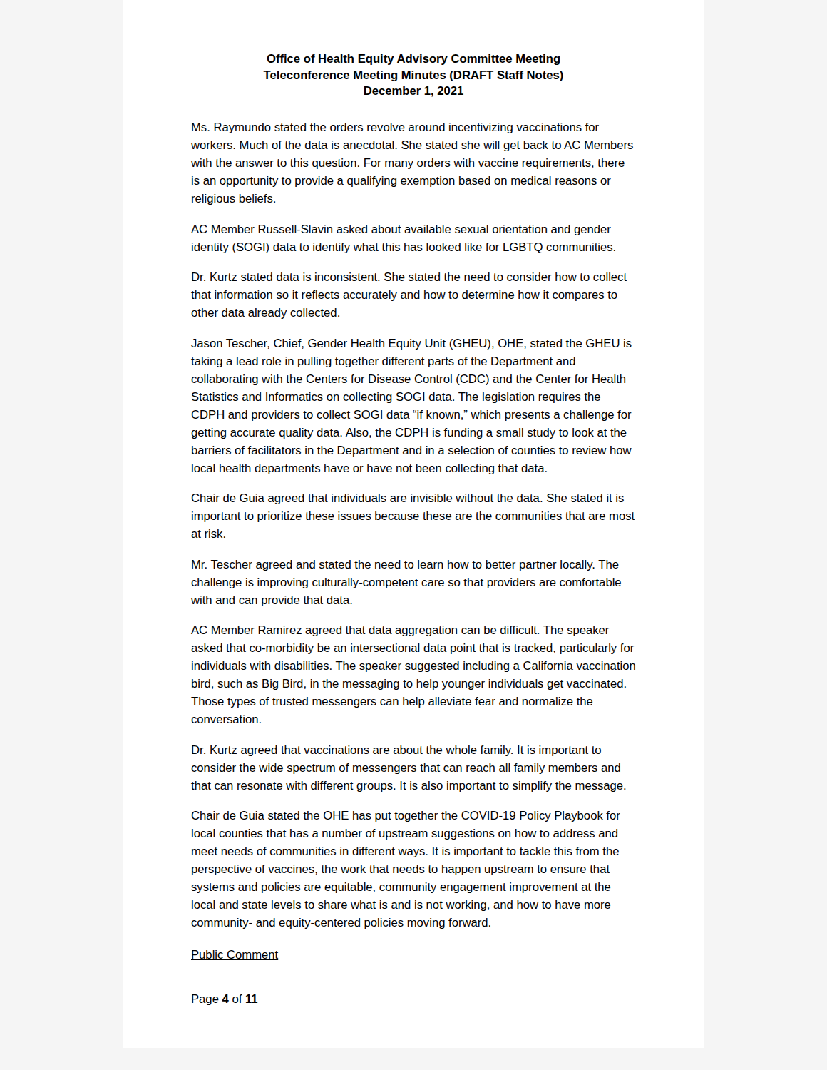Office of Health Equity Advisory Committee Meeting
Teleconference Meeting Minutes (DRAFT Staff Notes)
December 1, 2021
Ms. Raymundo stated the orders revolve around incentivizing vaccinations for workers. Much of the data is anecdotal. She stated she will get back to AC Members with the answer to this question. For many orders with vaccine requirements, there is an opportunity to provide a qualifying exemption based on medical reasons or religious beliefs.
AC Member Russell-Slavin asked about available sexual orientation and gender identity (SOGI) data to identify what this has looked like for LGBTQ communities.
Dr. Kurtz stated data is inconsistent. She stated the need to consider how to collect that information so it reflects accurately and how to determine how it compares to other data already collected.
Jason Tescher, Chief, Gender Health Equity Unit (GHEU), OHE, stated the GHEU is taking a lead role in pulling together different parts of the Department and collaborating with the Centers for Disease Control (CDC) and the Center for Health Statistics and Informatics on collecting SOGI data. The legislation requires the CDPH and providers to collect SOGI data “if known,” which presents a challenge for getting accurate quality data. Also, the CDPH is funding a small study to look at the barriers of facilitators in the Department and in a selection of counties to review how local health departments have or have not been collecting that data.
Chair de Guia agreed that individuals are invisible without the data. She stated it is important to prioritize these issues because these are the communities that are most at risk.
Mr. Tescher agreed and stated the need to learn how to better partner locally. The challenge is improving culturally-competent care so that providers are comfortable with and can provide that data.
AC Member Ramirez agreed that data aggregation can be difficult. The speaker asked that co-morbidity be an intersectional data point that is tracked, particularly for individuals with disabilities. The speaker suggested including a California vaccination bird, such as Big Bird, in the messaging to help younger individuals get vaccinated. Those types of trusted messengers can help alleviate fear and normalize the conversation.
Dr. Kurtz agreed that vaccinations are about the whole family. It is important to consider the wide spectrum of messengers that can reach all family members and that can resonate with different groups. It is also important to simplify the message.
Chair de Guia stated the OHE has put together the COVID-19 Policy Playbook for local counties that has a number of upstream suggestions on how to address and meet needs of communities in different ways. It is important to tackle this from the perspective of vaccines, the work that needs to happen upstream to ensure that systems and policies are equitable, community engagement improvement at the local and state levels to share what is and is not working, and how to have more community- and equity-centered policies moving forward.
Public Comment
Page 4 of 11